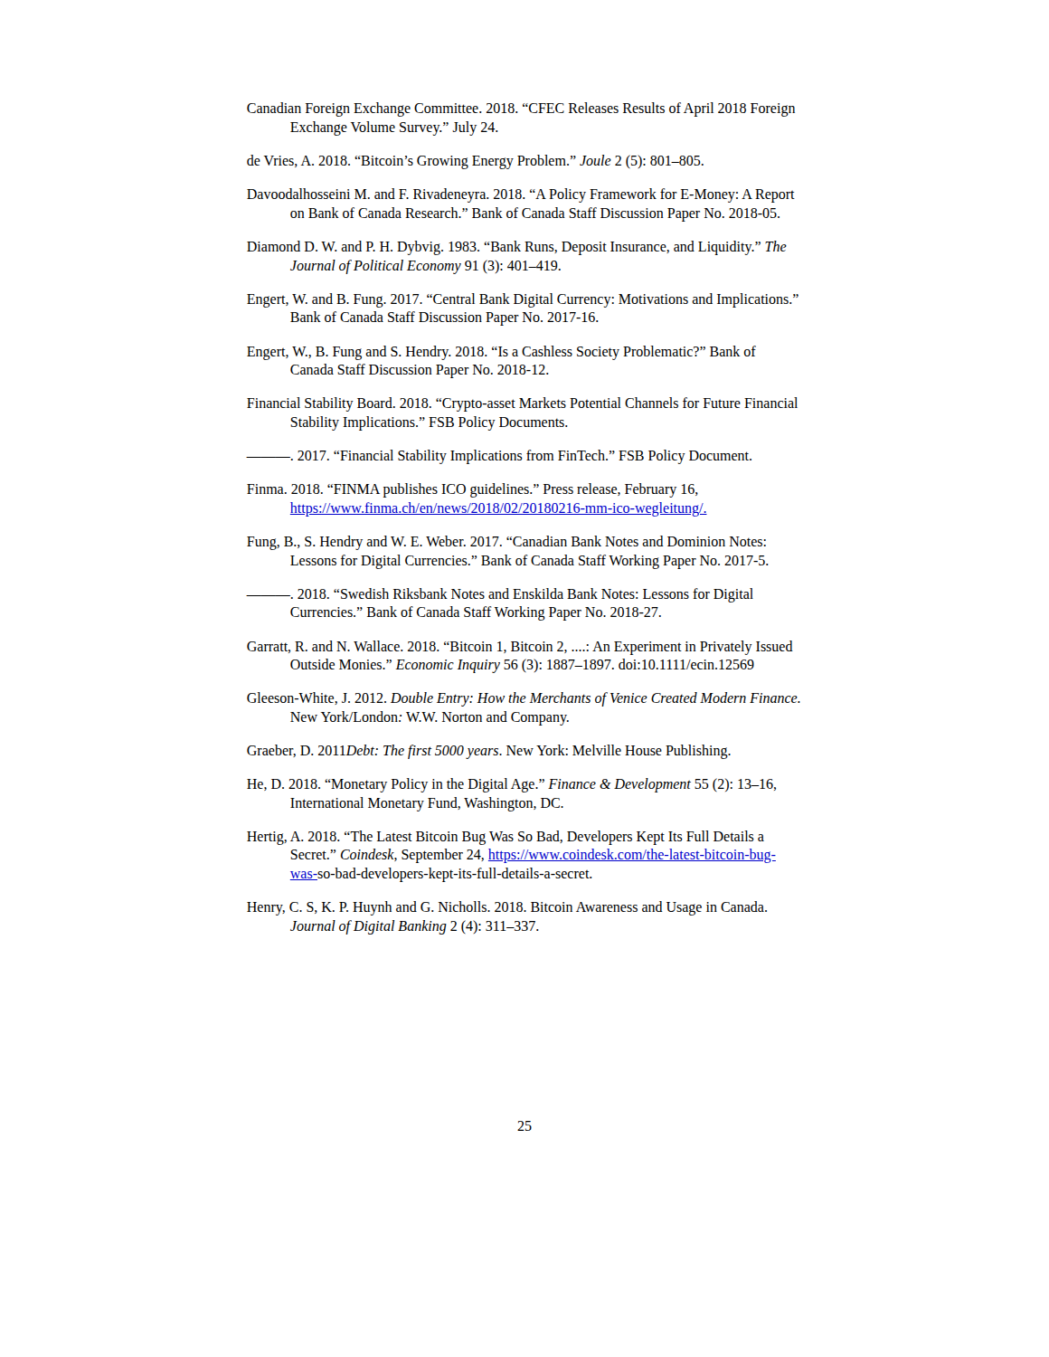Canadian Foreign Exchange Committee. 2018. “CFEC Releases Results of April 2018 Foreign Exchange Volume Survey.” July 24.
de Vries, A. 2018. “Bitcoin’s Growing Energy Problem.” Joule 2 (5): 801–805.
Davoodalhosseini M. and F. Rivadeneyra. 2018. “A Policy Framework for E-Money: A Report on Bank of Canada Research.” Bank of Canada Staff Discussion Paper No. 2018-05.
Diamond D. W. and P. H. Dybvig. 1983. “Bank Runs, Deposit Insurance, and Liquidity.” The Journal of Political Economy 91 (3): 401–419.
Engert, W. and B. Fung. 2017. “Central Bank Digital Currency: Motivations and Implications.” Bank of Canada Staff Discussion Paper No. 2017-16.
Engert, W., B. Fung and S. Hendry. 2018. “Is a Cashless Society Problematic?” Bank of Canada Staff Discussion Paper No. 2018-12.
Financial Stability Board. 2018. “Crypto-asset Markets Potential Channels for Future Financial Stability Implications.” FSB Policy Documents.
———. 2017. “Financial Stability Implications from FinTech.” FSB Policy Document.
Finma. 2018. “FINMA publishes ICO guidelines.” Press release, February 16, https://www.finma.ch/en/news/2018/02/20180216-mm-ico-wegleitung/.
Fung, B., S. Hendry and W. E. Weber. 2017. “Canadian Bank Notes and Dominion Notes: Lessons for Digital Currencies.” Bank of Canada Staff Working Paper No. 2017-5.
———. 2018. “Swedish Riksbank Notes and Enskilda Bank Notes: Lessons for Digital Currencies.” Bank of Canada Staff Working Paper No. 2018-27.
Garratt, R. and N. Wallace. 2018. “Bitcoin 1, Bitcoin 2, ....: An Experiment in Privately Issued Outside Monies.” Economic Inquiry 56 (3): 1887–1897. doi:10.1111/ecin.12569
Gleeson-White, J. 2012. Double Entry: How the Merchants of Venice Created Modern Finance. New York/London: W.W. Norton and Company.
Graeber, D. 2011Debt: The first 5000 years. New York: Melville House Publishing.
He, D. 2018. “Monetary Policy in the Digital Age.” Finance & Development 55 (2): 13–16, International Monetary Fund, Washington, DC.
Hertig, A. 2018. “The Latest Bitcoin Bug Was So Bad, Developers Kept Its Full Details a Secret.” Coindesk, September 24, https://www.coindesk.com/the-latest-bitcoin-bug-was-so-bad-developers-kept-its-full-details-a-secret.
Henry, C. S, K. P. Huynh and G. Nicholls. 2018. Bitcoin Awareness and Usage in Canada. Journal of Digital Banking 2 (4): 311–337.
25